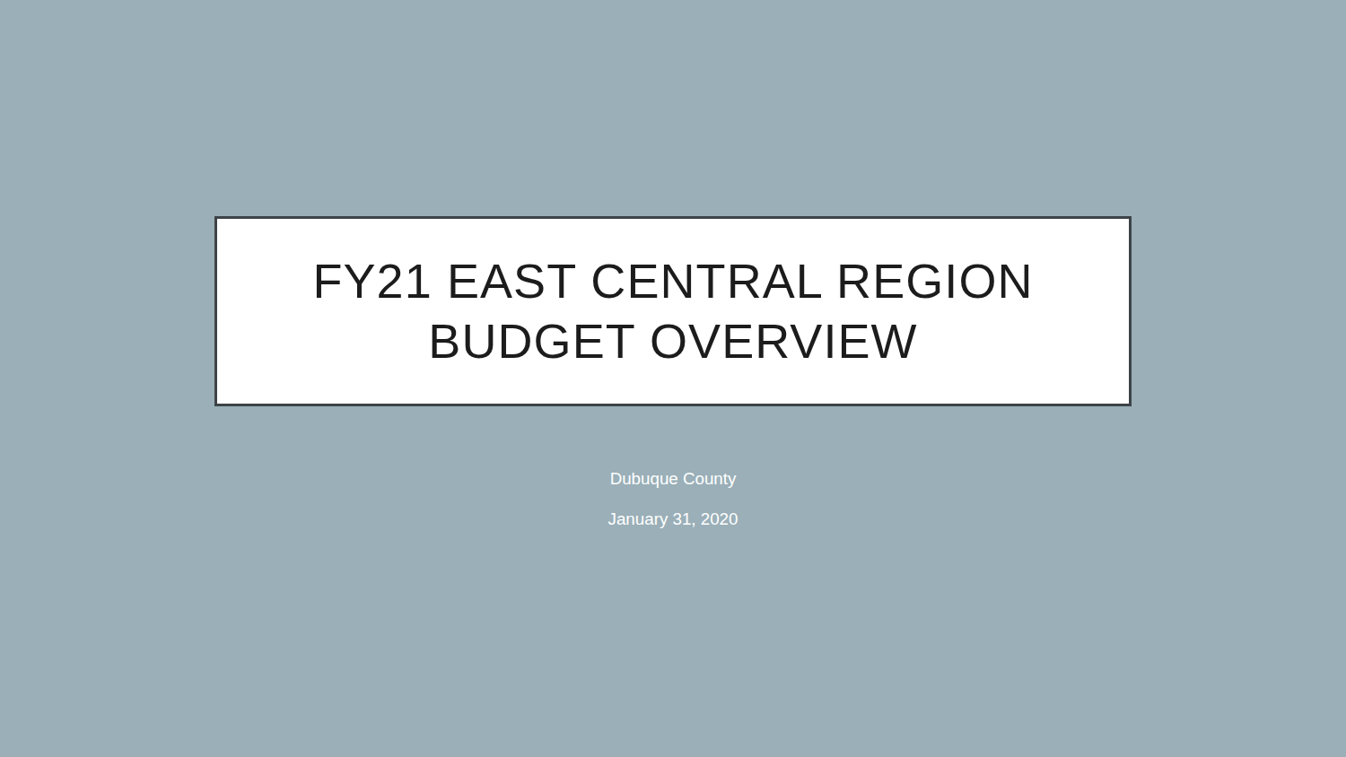FY21 East Central Region Budget Overview
Dubuque County
January 31, 2020